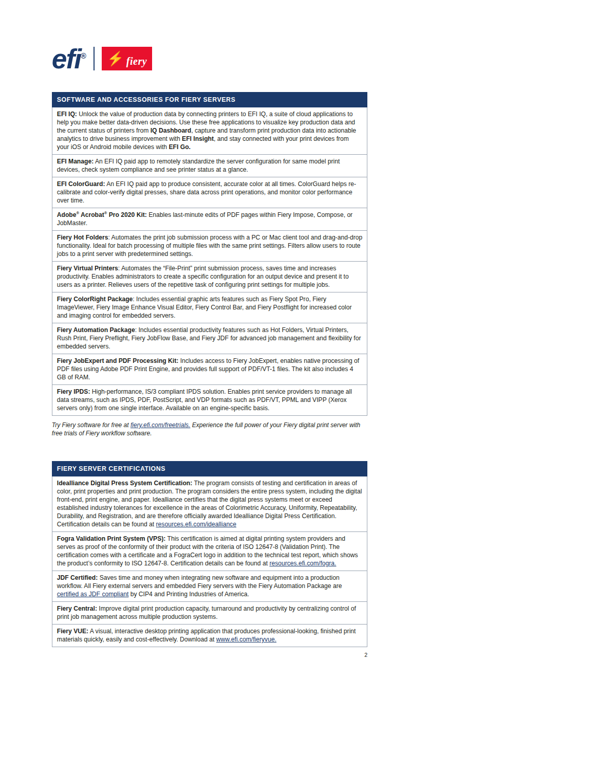efi®
⚡ fiery
| SOFTWARE AND ACCESSORIES FOR FIERY SERVERS |
| --- |
| EFI IQ: Unlock the value of production data by connecting printers to EFI IQ, a suite of cloud applications to help you make better data-driven decisions. Use these free applications to visualize key production data and the current status of printers from IQ Dashboard , capture and transform print production data into actionable analytics to drive business improvement with EFI Insight , and stay connected with your print devices from your iOS or Android mobile devices with EFI Go. |
| EFI Manage: An EFI IQ paid app to remotely standardize the server configuration for same model print devices, check system compliance and see printer status at a glance. |
| EFI ColorGuard: An EFI IQ paid app to produce consistent, accurate color at all times. ColorGuard helps re-calibrate and color-verify digital presses, share data across print operations, and monitor color performance over time. |
| Adobe ® Acrobat ® Pro 2020 Kit: Enables last-minute edits of PDF pages within Fiery Impose, Compose, or JobMaster. |
| Fiery Hot Folders : Automates the print job submission process with a PC or Mac client tool and drag-and-drop functionality. Ideal for batch processing of multiple files with the same print settings. Filters allow users to route jobs to a print server with predetermined settings. |
| Fiery Virtual Printers : Automates the “File-Print” print submission process, saves time and increases productivity. Enables administrators to create a specific configuration for an output device and present it to users as a printer. Relieves users of the repetitive task of configuring print settings for multiple jobs. |
| Fiery ColorRight Package : Includes essential graphic arts features such as Fiery Spot Pro, Fiery ImageViewer, Fiery Image Enhance Visual Editor, Fiery Control Bar, and Fiery Postflight for increased color and imaging control for embedded servers. |
| Fiery Automation Package : Includes essential productivity features such as Hot Folders, Virtual Printers, Rush Print, Fiery Preflight, Fiery JobFlow Base, and Fiery JDF for advanced job management and flexibility for embedded servers. |
| Fiery JobExpert and PDF Processing Kit: Includes access to Fiery JobExpert, enables native processing of PDF files using Adobe PDF Print Engine, and provides full support of PDF/VT-1 files. The kit also includes 4 GB of RAM. |
| Fiery IPDS: High-performance, IS/3 compliant IPDS solution. Enables print service providers to manage all data streams, such as IPDS, PDF, PostScript, and VDP formats such as PDF/VT, PPML and VIPP (Xerox servers only) from one single interface. Available on an engine-specific basis. |
Try Fiery software for free at fiery.efi.com/freetrials. Experience the full power of your Fiery digital print server with free trials of Fiery workflow software.
| FIERY SERVER CERTIFICATIONS |
| --- |
| Idealliance Digital Press System Certification: The program consists of testing and certification in areas of color, print properties and print production. The program considers the entire press system, including the digital front-end, print engine, and paper. Idealliance certifies that the digital press systems meet or exceed established industry tolerances for excellence in the areas of Colorimetric Accuracy, Uniformity, Repeatability, Durability, and Registration, and are therefore officially awarded Idealliance Digital Press Certification. Certification details can be found at resources.efi.com/idealliance |
| Fogra Validation Print System (VPS): This certification is aimed at digital printing system providers and serves as proof of the conformity of their product with the criteria of ISO 12647-8 (Validation Print). The certification comes with a certificate and a FograCert logo in addition to the technical test report, which shows the product’s conformity to ISO 12647-8. Certification details can be found at resources.efi.com/fogra. |
| JDF Certified: Saves time and money when integrating new software and equipment into a production workflow. All Fiery external servers and embedded Fiery servers with the Fiery Automation Package are certified as JDF compliant by CIP4 and Printing Industries of America. |
| Fiery Central: Improve digital print production capacity, turnaround and productivity by centralizing control of print job management across multiple production systems. |
| Fiery VUE: A visual, interactive desktop printing application that produces professional-looking, finished print materials quickly, easily and cost-effectively. Download at www.efi.com/fieryvue. |
2